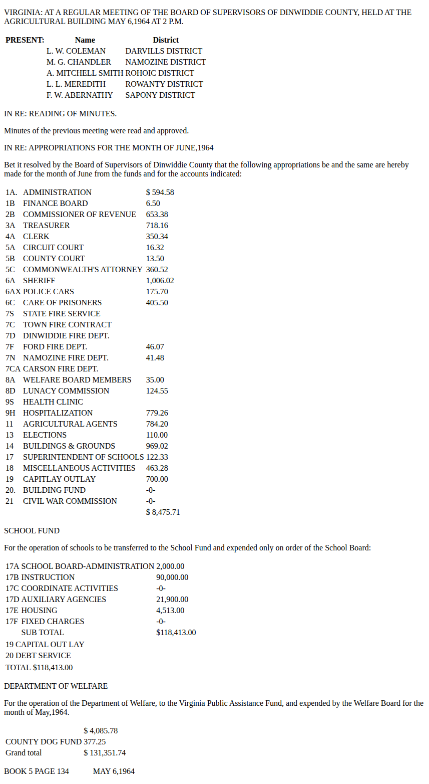VIRGINIA: AT A REGULAR MEETING OF THE BOARD OF SUPERVISORS OF DINWIDDIE COUNTY, HELD AT THE AGRICULTURAL BUILDING MAY 6,1964 AT 2 P.M.
| PRESENT: | Name | District |
| --- | --- | --- |
| | L. W. COLEMAN | DARVILLS DISTRICT |
| | M. G. CHANDLER | NAMOZINE DISTRICT |
| | A. MITCHELL SMITH | ROHOIC DISTRICT |
| | L. L. MEREDITH | ROWANTY DISTRICT |
| | F. W. ABERNATHY | SAPONY DISTRICT |
IN RE: READING OF MINUTES.
Minutes of the previous meeting were read and approved.
IN RE: APPROPRIATIONS FOR THE MONTH OF JUNE,1964
Bet it resolved by the Board of Supervisors of Dinwiddie County that the following appropriations be and the same are hereby made for the month of June from the funds and for the accounts indicated:
| 1A. | ADMINISTRATION | $ 594.58 |
| 1B | FINANCE BOARD | 6.50 |
| 2B | COMMISSIONER OF REVENUE | 653.38 |
| 3A | TREASURER | 718.16 |
| 4A | CLERK | 350.34 |
| 5A | CIRCUIT COURT | 16.32 |
| 5B | COUNTY COURT | 13.50 |
| 5C | COMMONWEALTH'S ATTORNEY | 360.52 |
| 6A | SHERIFF | 1,006.02 |
| 6AX | POLICE CARS | 175.70 |
| 6C | CARE OF PRISONERS | 405.50 |
| 7S | STATE FIRE SERVICE | |
| 7C | TOWN FIRE CONTRACT | |
| 7D | DINWIDDIE FIRE DEPT. | |
| 7F | FORD FIRE DEPT. | 46.07 |
| 7N | NAMOZINE FIRE DEPT. | 41.48 |
| 7CA | CARSON FIRE DEPT. | |
| 8A | WELFARE BOARD MEMBERS | 35.00 |
| 8D | LUNACY COMMISSION | 124.55 |
| 9S | HEALTH CLINIC | |
| 9H | HOSPITALIZATION | 779.26 |
| 11 | AGRICULTURAL AGENTS | 784.20 |
| 13 | ELECTIONS | 110.00 |
| 14 | BUILDINGS & GROUNDS | 969.02 |
| 17 | SUPERINTENDENT OF SCHOOLS | 122.33 |
| 18 | MISCELLANEOUS ACTIVITIES | 463.28 |
| 19 | CAPITLAY OUTLAY | 700.00 |
| 20. | BUILDING FUND | -0- |
| 21 | CIVIL WAR COMMISSION | -0- |
| | | $ 8,475.71 |
SCHOOL FUND
For the operation of schools to be transferred to the School Fund and expended only on order of the School Board:
| 17A | SCHOOL BOARD-ADMINISTRATION | 2,000.00 |
| 17B | INSTRUCTION | 90,000.00 |
| 17C | COORDINATE ACTIVITIES | -0- |
| 17D | AUXILIARY AGENCIES | 21,900.00 |
| 17E | HOUSING | 4,513.00 |
| 17F | FIXED CHARGES | -0- |
| | SUB TOTAL | $118,413.00 |
| 19 | CAPITAL OUT LAY |
| 20 | DEBT SERVICE |
| TOTAL | $118,413.00 |
DEPARTMENT OF WELFARE
For the operation of the Department of Welfare, to the Virginia Public Assistance Fund, and expended by the Welfare Board for the month of May,1964.
| | $ 4,085.78 |
| COUNTY DOG FUND | 377.25 |
| Grand total | $ 131,351.74 |
BOOK 5 PAGE 134 MAY 6,1964